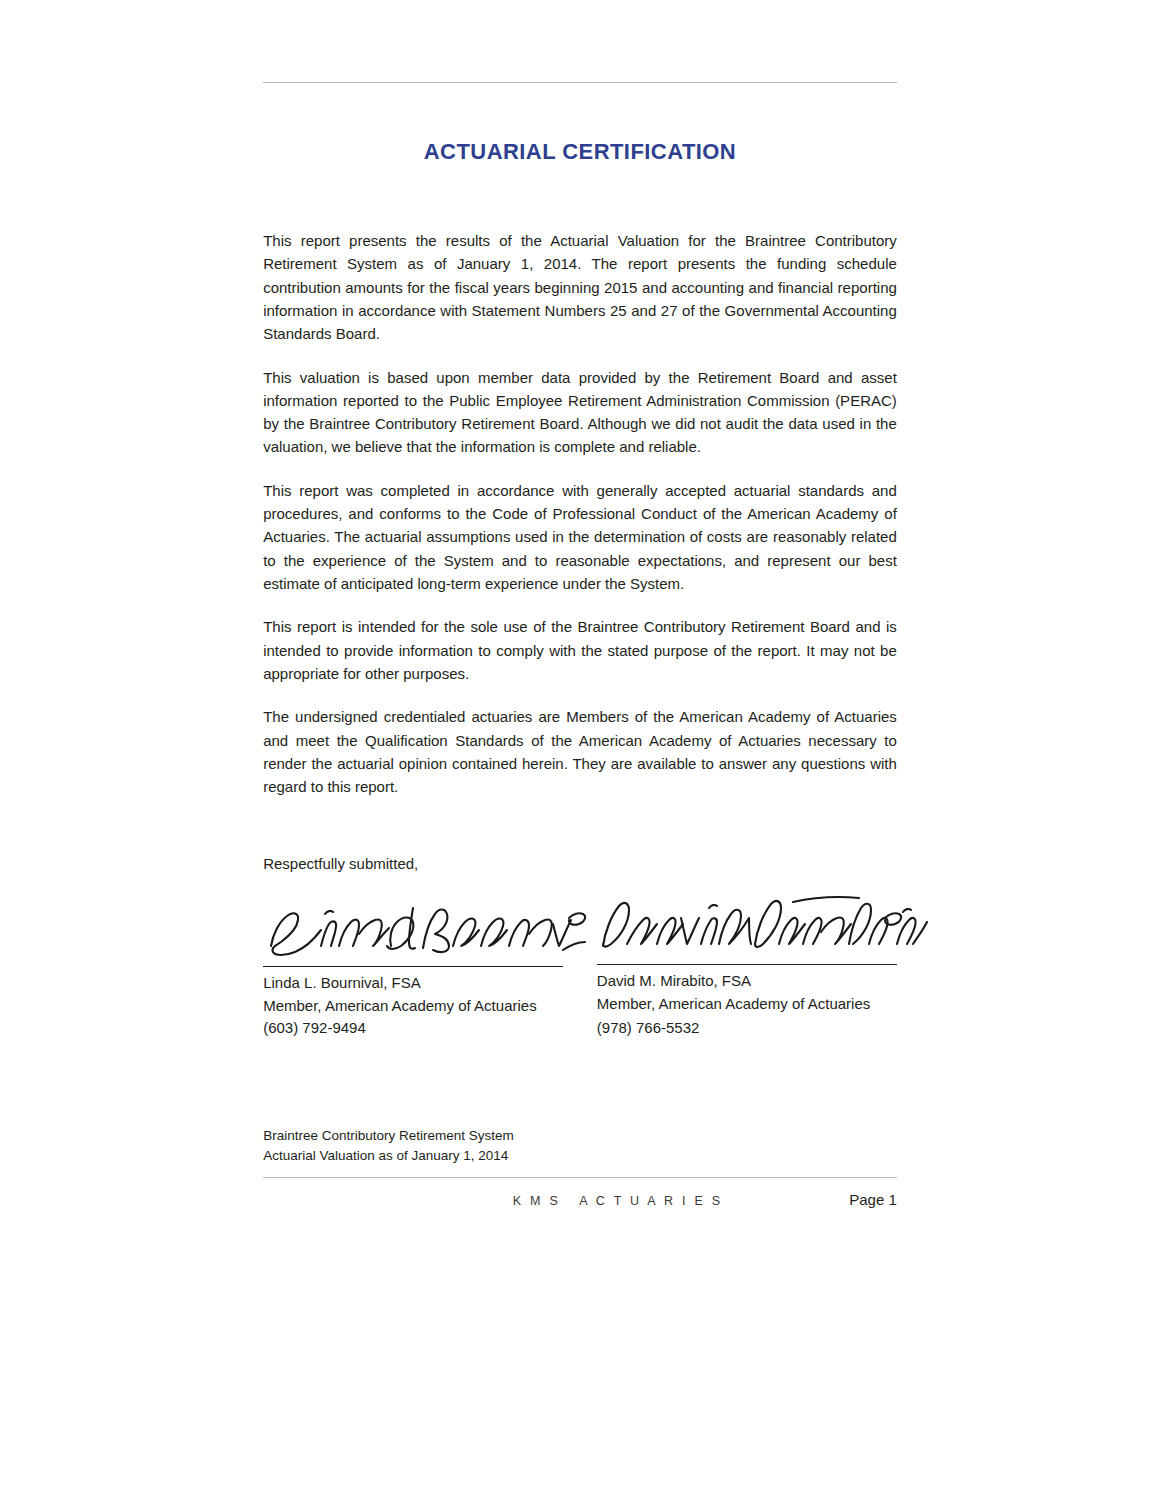ACTUARIAL CERTIFICATION
This report presents the results of the Actuarial Valuation for the Braintree Contributory Retirement System as of January 1, 2014. The report presents the funding schedule contribution amounts for the fiscal years beginning 2015 and accounting and financial reporting information in accordance with Statement Numbers 25 and 27 of the Governmental Accounting Standards Board.
This valuation is based upon member data provided by the Retirement Board and asset information reported to the Public Employee Retirement Administration Commission (PERAC) by the Braintree Contributory Retirement Board. Although we did not audit the data used in the valuation, we believe that the information is complete and reliable.
This report was completed in accordance with generally accepted actuarial standards and procedures, and conforms to the Code of Professional Conduct of the American Academy of Actuaries. The actuarial assumptions used in the determination of costs are reasonably related to the experience of the System and to reasonable expectations, and represent our best estimate of anticipated long-term experience under the System.
This report is intended for the sole use of the Braintree Contributory Retirement Board and is intended to provide information to comply with the stated purpose of the report. It may not be appropriate for other purposes.
The undersigned credentialed actuaries are Members of the American Academy of Actuaries and meet the Qualification Standards of the American Academy of Actuaries necessary to render the actuarial opinion contained herein. They are available to answer any questions with regard to this report.
Respectfully submitted,
Linda L. Bournival, FSA
Member, American Academy of Actuaries
(603) 792-9494
David M. Mirabito, FSA
Member, American Academy of Actuaries
(978) 766-5532
Braintree Contributory Retirement System
Actuarial Valuation as of January 1, 2014
K M S A C T U A R I E S Page 1